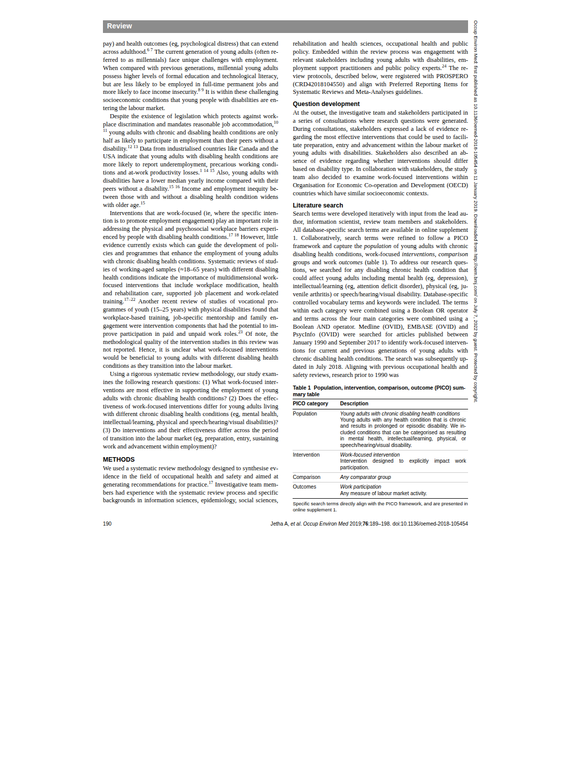Occup Environ Med: first published as 10.1136/oemed-2018-105454 on 11 January 2019. Downloaded from http://oem.bmj.com/ on July 7, 2022 by guest. Protected by copyright.
Review
pay) and health outcomes (eg, psychological distress) that can extend across adulthood.6 7 The current generation of young adults (often referred to as millennials) face unique challenges with employment. When compared with previous generations, millennial young adults possess higher levels of formal education and technological literacy, but are less likely to be employed in full-time permanent jobs and more likely to face income insecurity.8 9 It is within these challenging socioeconomic conditions that young people with disabilities are entering the labour market.
Despite the existence of legislation which protects against workplace discrimination and mandates reasonable job accommodation,10 11 young adults with chronic and disabling health conditions are only half as likely to participate in employment than their peers without a disability.12 13 Data from industrialised countries like Canada and the USA indicate that young adults with disabling health conditions are more likely to report underemployment, precarious working conditions and at-work productivity losses.1 14 15 Also, young adults with disabilities have a lower median yearly income compared with their peers without a disability.15 16 Income and employment inequity between those with and without a disabling health condition widens with older age.15
Interventions that are work-focused (ie, where the specific intention is to promote employment engagement) play an important role in addressing the physical and psychosocial workplace barriers experienced by people with disabling health conditions.17 18 However, little evidence currently exists which can guide the development of policies and programmes that enhance the employment of young adults with chronic disabling health conditions. Systematic reviews of studies of working-aged samples (≈18–65 years) with different disabling health conditions indicate the importance of multidimensional work-focused interventions that include workplace modification, health and rehabilitation care, supported job placement and work-related training.17–22 Another recent review of studies of vocational programmes of youth (15–25 years) with physical disabilities found that workplace-based training, job-specific mentorship and family engagement were intervention components that had the potential to improve participation in paid and unpaid work roles.23 Of note, the methodological quality of the intervention studies in this review was not reported. Hence, it is unclear what work-focused interventions would be beneficial to young adults with different disabling health conditions as they transition into the labour market.
Using a rigorous systematic review methodology, our study examines the following research questions: (1) What work-focused interventions are most effective in supporting the employment of young adults with chronic disabling health conditions? (2) Does the effectiveness of work-focused interventions differ for young adults living with different chronic disabling health conditions (eg, mental health, intellectual/learning, physical and speech/hearing/visual disabilities)? (3) Do interventions and their effectiveness differ across the period of transition into the labour market (eg, preparation, entry, sustaining work and advancement within employment)?
METHODS
We used a systematic review methodology designed to synthesise evidence in the field of occupational health and safety and aimed at generating recommendations for practice.17 Investigative team members had experience with the systematic review process and specific backgrounds in information sciences, epidemiology, social sciences, rehabilitation and health sciences, occupational health and public policy. Embedded within the review process was engagement with relevant stakeholders including young adults with disabilities, employment support practitioners and public policy experts.24 The review protocols, described below, were registered with PROSPERO (CRD42018104550) and align with Preferred Reporting Items for Systematic Reviews and Meta-Analyses guidelines.
Question development
At the outset, the investigative team and stakeholders participated in a series of consultations where research questions were generated. During consultations, stakeholders expressed a lack of evidence regarding the most effective interventions that could be used to facilitate preparation, entry and advancement within the labour market of young adults with disabilities. Stakeholders also described an absence of evidence regarding whether interventions should differ based on disability type. In collaboration with stakeholders, the study team also decided to examine work-focused interventions within Organisation for Economic Co-operation and Development (OECD) countries which have similar socioeconomic contexts.
Literature search
Search terms were developed iteratively with input from the lead author, information scientist, review team members and stakeholders. All database-specific search terms are available in online supplement 1. Collaboratively, search terms were refined to follow a PICO framework and capture the population of young adults with chronic disabling health conditions, work-focused interventions, comparison groups and work outcomes (table 1). To address our research questions, we searched for any disabling chronic health condition that could affect young adults including mental health (eg, depression), intellectual/learning (eg, attention deficit disorder), physical (eg, juvenile arthritis) or speech/hearing/visual disability. Database-specific controlled vocabulary terms and keywords were included. The terms within each category were combined using a Boolean OR operator and terms across the four main categories were combined using a Boolean AND operator. Medline (OVID), EMBASE (OVID) and PsycInfo (OVID) were searched for articles published between January 1990 and September 2017 to identify work-focused interventions for current and previous generations of young adults with chronic disabling health conditions. The search was subsequently updated in July 2018. Aligning with previous occupational health and safety reviews, research prior to 1990 was
Table 1 Population, intervention, comparison, outcome (PICO) summary table
| PICO category | Description |
| --- | --- |
| Population | Young adults with chronic disabling health conditions Young adults with any health condition that is chronic and results in prolonged or episodic disability. We included conditions that can be categorised as resulting in mental health, intellectual/learning, physical, or speech/hearing/visual disability. |
| Intervention | Work-focused intervention Intervention designed to explicitly impact work participation. |
| Comparison | Any comparator group |
| Outcomes | Work participation Any measure of labour market activity. |
Specific search terms directly align with the PICO framework, and are presented in online supplement 1.
190
Jetha A, et al. Occup Environ Med 2019;76:189–198. doi:10.1136/oemed-2018-105454